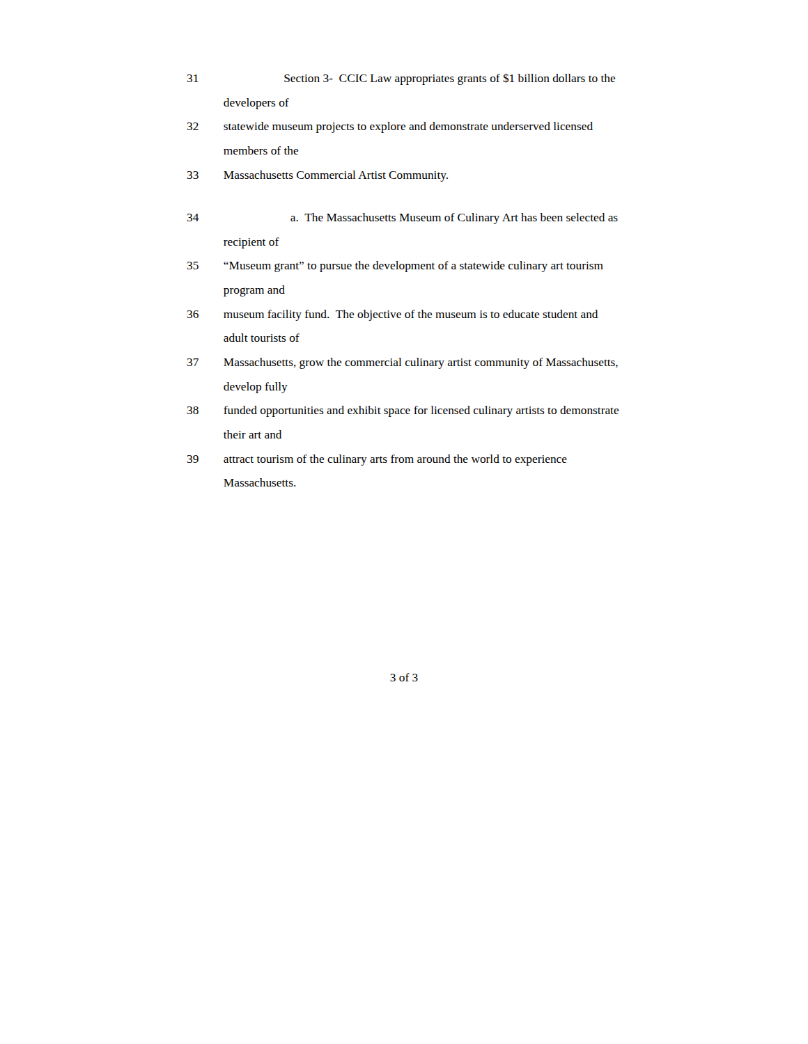| 31 | Section 3- CCIC Law appropriates grants of $1 billion dollars to the developers of |
| 32 | statewide museum projects to explore and demonstrate underserved licensed members of the |
| 33 | Massachusetts Commercial Artist Community. |
| 34 | a. The Massachusetts Museum of Culinary Art has been selected as recipient of |
| 35 | “Museum grant” to pursue the development of a statewide culinary art tourism program and |
| 36 | museum facility fund. The objective of the museum is to educate student and adult tourists of |
| 37 | Massachusetts, grow the commercial culinary artist community of Massachusetts, develop fully |
| 38 | funded opportunities and exhibit space for licensed culinary artists to demonstrate their art and |
| 39 | attract tourism of the culinary arts from around the world to experience Massachusetts. |
3 of 3